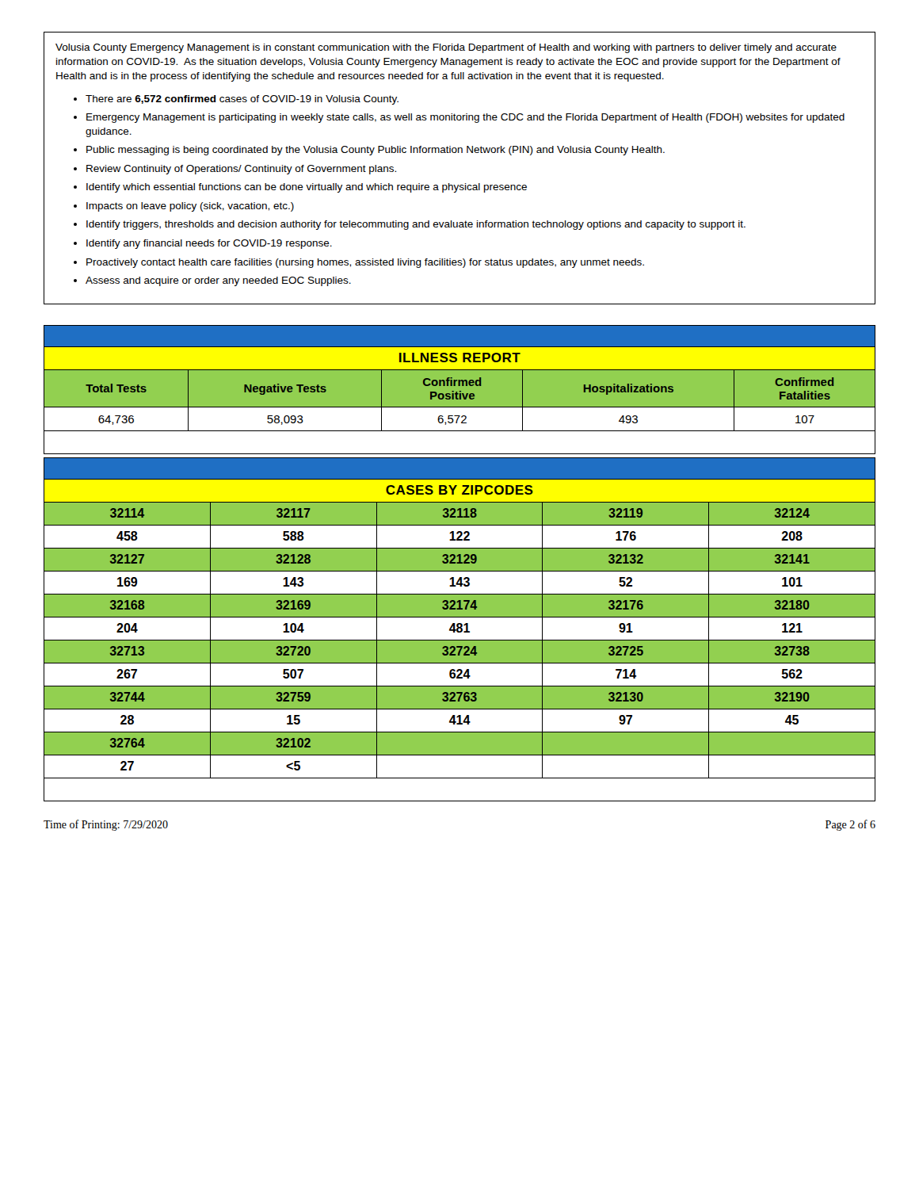Volusia County Emergency Management is in constant communication with the Florida Department of Health and working with partners to deliver timely and accurate information on COVID-19. As the situation develops, Volusia County Emergency Management is ready to activate the EOC and provide support for the Department of Health and is in the process of identifying the schedule and resources needed for a full activation in the event that it is requested.
There are 6,572 confirmed cases of COVID-19 in Volusia County.
Emergency Management is participating in weekly state calls, as well as monitoring the CDC and the Florida Department of Health (FDOH) websites for updated guidance.
Public messaging is being coordinated by the Volusia County Public Information Network (PIN) and Volusia County Health.
Review Continuity of Operations/ Continuity of Government plans.
Identify which essential functions can be done virtually and which require a physical presence
Impacts on leave policy (sick, vacation, etc.)
Identify triggers, thresholds and decision authority for telecommuting and evaluate information technology options and capacity to support it.
Identify any financial needs for COVID-19 response.
Proactively contact health care facilities (nursing homes, assisted living facilities) for status updates, any unmet needs.
Assess and acquire or order any needed EOC Supplies.
| ILLNESS REPORT |
| Total Tests | Negative Tests | Confirmed Positive | Hospitalizations | Confirmed Fatalities |
| 64,736 | 58,093 | 6,572 | 493 | 107 |
| CASES BY ZIPCODES |
| 32114 | 32117 | 32118 | 32119 | 32124 |
| 458 | 588 | 122 | 176 | 208 |
| 32127 | 32128 | 32129 | 32132 | 32141 |
| 169 | 143 | 143 | 52 | 101 |
| 32168 | 32169 | 32174 | 32176 | 32180 |
| 204 | 104 | 481 | 91 | 121 |
| 32713 | 32720 | 32724 | 32725 | 32738 |
| 267 | 507 | 624 | 714 | 562 |
| 32744 | 32759 | 32763 | 32130 | 32190 |
| 28 | 15 | 414 | 97 | 45 |
| 32764 | 32102 | | | |
| 27 | <5 | | | |
Time of Printing: 7/29/2020 Page 2 of 6